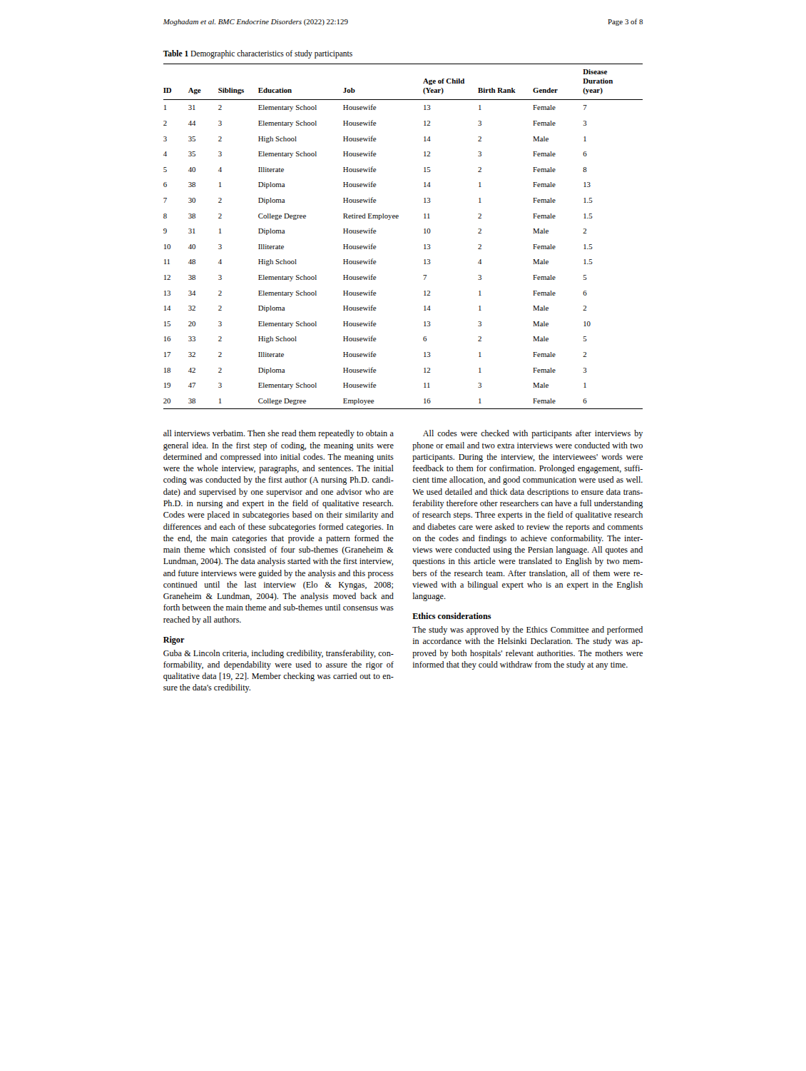Moghadam et al. BMC Endocrine Disorders (2022) 22:129
Page 3 of 8
Table 1 Demographic characteristics of study participants
| ID | Age | Siblings | Education | Job | Age of Child (Year) | Birth Rank | Gender | Disease Duration (year) |
| --- | --- | --- | --- | --- | --- | --- | --- | --- |
| 1 | 31 | 2 | Elementary School | Housewife | 13 | 1 | Female | 7 |
| 2 | 44 | 3 | Elementary School | Housewife | 12 | 3 | Female | 3 |
| 3 | 35 | 2 | High School | Housewife | 14 | 2 | Male | 1 |
| 4 | 35 | 3 | Elementary School | Housewife | 12 | 3 | Female | 6 |
| 5 | 40 | 4 | Illiterate | Housewife | 15 | 2 | Female | 8 |
| 6 | 38 | 1 | Diploma | Housewife | 14 | 1 | Female | 13 |
| 7 | 30 | 2 | Diploma | Housewife | 13 | 1 | Female | 1.5 |
| 8 | 38 | 2 | College Degree | Retired Employee | 11 | 2 | Female | 1.5 |
| 9 | 31 | 1 | Diploma | Housewife | 10 | 2 | Male | 2 |
| 10 | 40 | 3 | Illiterate | Housewife | 13 | 2 | Female | 1.5 |
| 11 | 48 | 4 | High School | Housewife | 13 | 4 | Male | 1.5 |
| 12 | 38 | 3 | Elementary School | Housewife | 7 | 3 | Female | 5 |
| 13 | 34 | 2 | Elementary School | Housewife | 12 | 1 | Female | 6 |
| 14 | 32 | 2 | Diploma | Housewife | 14 | 1 | Male | 2 |
| 15 | 20 | 3 | Elementary School | Housewife | 13 | 3 | Male | 10 |
| 16 | 33 | 2 | High School | Housewife | 6 | 2 | Male | 5 |
| 17 | 32 | 2 | Illiterate | Housewife | 13 | 1 | Female | 2 |
| 18 | 42 | 2 | Diploma | Housewife | 12 | 1 | Female | 3 |
| 19 | 47 | 3 | Elementary School | Housewife | 11 | 3 | Male | 1 |
| 20 | 38 | 1 | College Degree | Employee | 16 | 1 | Female | 6 |
all interviews verbatim. Then she read them repeatedly to obtain a general idea. In the first step of coding, the meaning units were determined and compressed into initial codes. The meaning units were the whole interview, paragraphs, and sentences. The initial coding was conducted by the first author (A nursing Ph.D. candidate) and supervised by one supervisor and one advisor who are Ph.D. in nursing and expert in the field of qualitative research. Codes were placed in subcategories based on their similarity and differences and each of these subcategories formed categories. In the end, the main categories that provide a pattern formed the main theme which consisted of four sub-themes (Graneheim & Lundman, 2004). The data analysis started with the first interview, and future interviews were guided by the analysis and this process continued until the last interview (Elo & Kyngas, 2008; Graneheim & Lundman, 2004). The analysis moved back and forth between the main theme and sub-themes until consensus was reached by all authors.
Rigor
Guba & Lincoln criteria, including credibility, transferability, conformability, and dependability were used to assure the rigor of qualitative data [19, 22]. Member checking was carried out to ensure the data's credibility.
All codes were checked with participants after interviews by phone or email and two extra interviews were conducted with two participants. During the interview, the interviewees' words were feedback to them for confirmation. Prolonged engagement, sufficient time allocation, and good communication were used as well. We used detailed and thick data descriptions to ensure data transferability therefore other researchers can have a full understanding of research steps. Three experts in the field of qualitative research and diabetes care were asked to review the reports and comments on the codes and findings to achieve conformability. The interviews were conducted using the Persian language. All quotes and questions in this article were translated to English by two members of the research team. After translation, all of them were reviewed with a bilingual expert who is an expert in the English language.
Ethics considerations
The study was approved by the Ethics Committee and performed in accordance with the Helsinki Declaration. The study was approved by both hospitals' relevant authorities. The mothers were informed that they could withdraw from the study at any time.